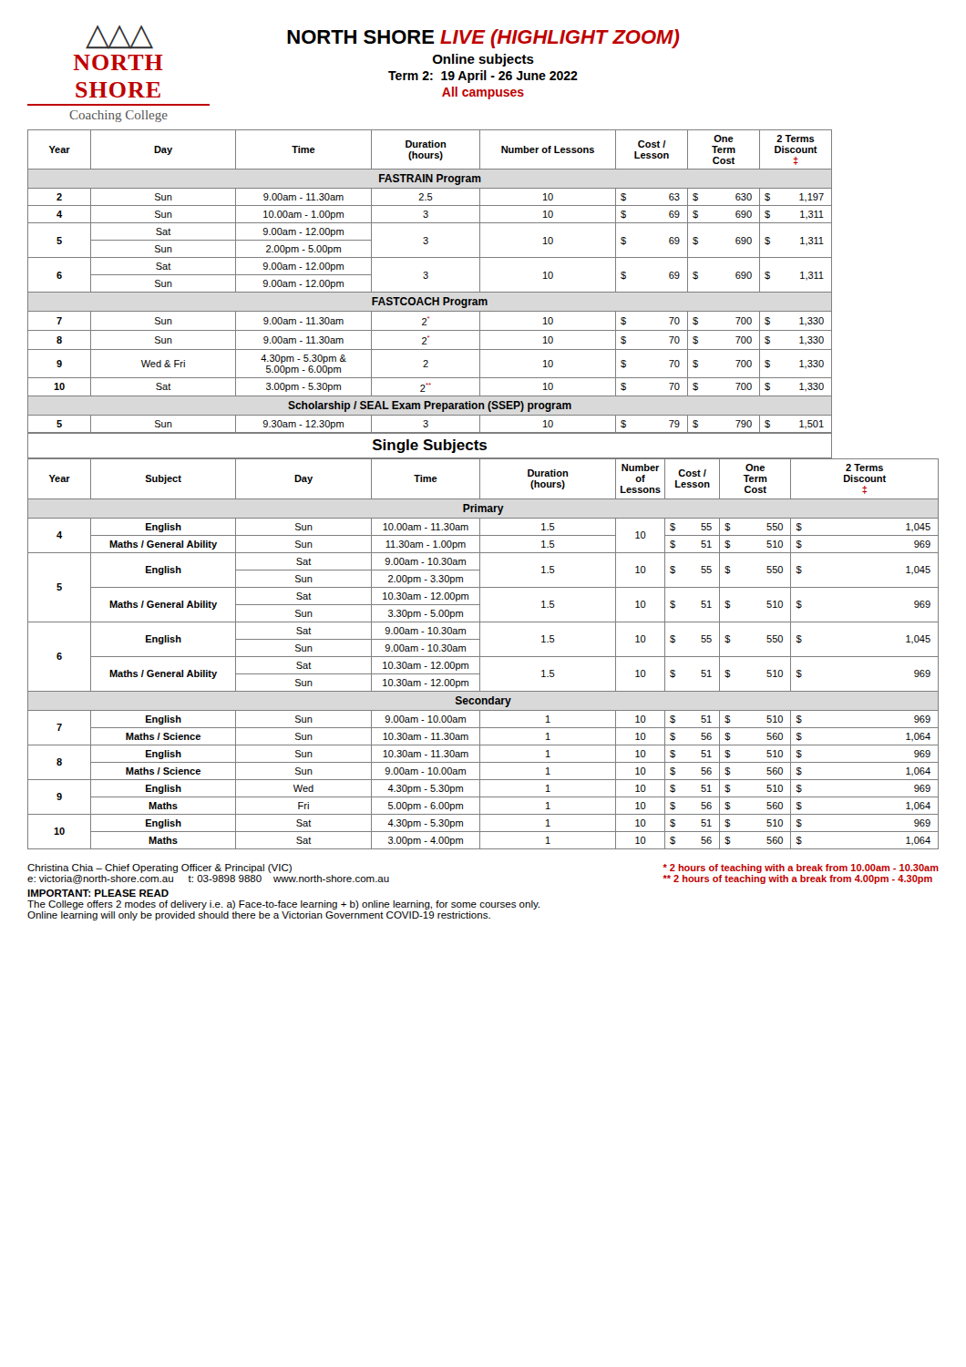△△△
NORTH SHORE
Coaching College
NORTH SHORE LIVE (HIGHLIGHT ZOOM)
Online subjects
Term 2: 19 April - 26 June 2022
All campuses
| Year | Day | Time | Duration (hours) | Number of Lessons | Cost / Lesson | One Term Cost | 2 Terms Discount ‡ |
| --- | --- | --- | --- | --- | --- | --- | --- |
| FASTRAIN Program |
| 2 | Sun | 9.00am - 11.30am | 2.5 | 10 | $ | 63 | $ | 630 | $ | 1,197 |
| 4 | Sun | 10.00am - 1.00pm | 3 | 10 | $ | 69 | $ | 690 | $ | 1,311 |
| 5 | Sat | 9.00am - 12.00pm | 3 | 10 | $ | 69 | $ | 690 | $ | 1,311 |
| Sun | 2.00pm - 5.00pm |
| 6 | Sat | 9.00am - 12.00pm | 3 | 10 | $ | 69 | $ | 690 | $ | 1,311 |
| Sun | 9.00am - 12.00pm |
| FASTCOACH Program |
| 7 | Sun | 9.00am - 11.30am | 2 * | 10 | $ | 70 | $ | 700 | $ | 1,330 |
| 8 | Sun | 9.00am - 11.30am | 2 * | 10 | $ | 70 | $ | 700 | $ | 1,330 |
| 9 | Wed & Fri | 4.30pm - 5.30pm & 5.00pm - 6.00pm | 2 | 10 | $ | 70 | $ | 700 | $ | 1,330 |
| 10 | Sat | 3.00pm - 5.30pm | 2 ** | 10 | $ | 70 | $ | 700 | $ | 1,330 |
| Scholarship / SEAL Exam Preparation (SSEP) program |
| 5 | Sun | 9.30am - 12.30pm | 3 | 10 | $ | 79 | $ | 790 | $ | 1,501 |
| Single Subjects |
| Year | Subject | Day | Time | Duration (hours) | Number of Lessons | Cost / Lesson | One Term Cost | 2 Terms Discount ‡ |
| Primary |
| 4 | English | Sun | 10.00am - 11.30am | 1.5 | 10 | $ | 55 | $ | 550 | $ | 1,045 |
| Maths / General Ability | Sun | 11.30am - 1.00pm | 1.5 | $ | 51 | $ | 510 | $ | 969 |
| 5 | English | Sat | 9.00am - 10.30am | 1.5 | 10 | $ | 55 | $ | 550 | $ | 1,045 |
| Sun | 2.00pm - 3.30pm |
| Maths / General Ability | Sat | 10.30am - 12.00pm | 1.5 | 10 | $ | 51 | $ | 510 | $ | 969 |
| Sun | 3.30pm - 5.00pm |
| 6 | English | Sat | 9.00am - 10.30am | 1.5 | 10 | $ | 55 | $ | 550 | $ | 1,045 |
| Sun | 9.00am - 10.30am |
| Maths / General Ability | Sat | 10.30am - 12.00pm | 1.5 | 10 | $ | 51 | $ | 510 | $ | 969 |
| Sun | 10.30am - 12.00pm |
| Secondary |
| 7 | English | Sun | 9.00am - 10.00am | 1 | 10 | $ | 51 | $ | 510 | $ | 969 |
| Maths / Science | Sun | 10.30am - 11.30am | 1 | 10 | $ | 56 | $ | 560 | $ | 1,064 |
| 8 | English | Sun | 10.30am - 11.30am | 1 | 10 | $ | 51 | $ | 510 | $ | 969 |
| Maths / Science | Sun | 9.00am - 10.00am | 1 | 10 | $ | 56 | $ | 560 | $ | 1,064 |
| 9 | English | Wed | 4.30pm - 5.30pm | 1 | 10 | $ | 51 | $ | 510 | $ | 969 |
| Maths | Fri | 5.00pm - 6.00pm | 1 | 10 | $ | 56 | $ | 560 | $ | 1,064 |
| 10 | English | Sat | 4.30pm - 5.30pm | 1 | 10 | $ | 51 | $ | 510 | $ | 969 |
| Maths | Sat | 3.00pm - 4.00pm | 1 | 10 | $ | 56 | $ | 560 | $ | 1,064 |
* 2 hours of teaching with a break from 10.00am - 10.30am
** 2 hours of teaching with a break from 4.00pm - 4.30pm
Christina Chia – Chief Operating Officer & Principal (VIC)
e: victoria@north-shore.com.au t: 03-9898 9880 www.north-shore.com.au
IMPORTANT: PLEASE READ
The College offers 2 modes of delivery i.e. a) Face-to-face learning + b) online learning, for some courses only.
Online learning will only be provided should there be a Victorian Government COVID-19 restrictions.